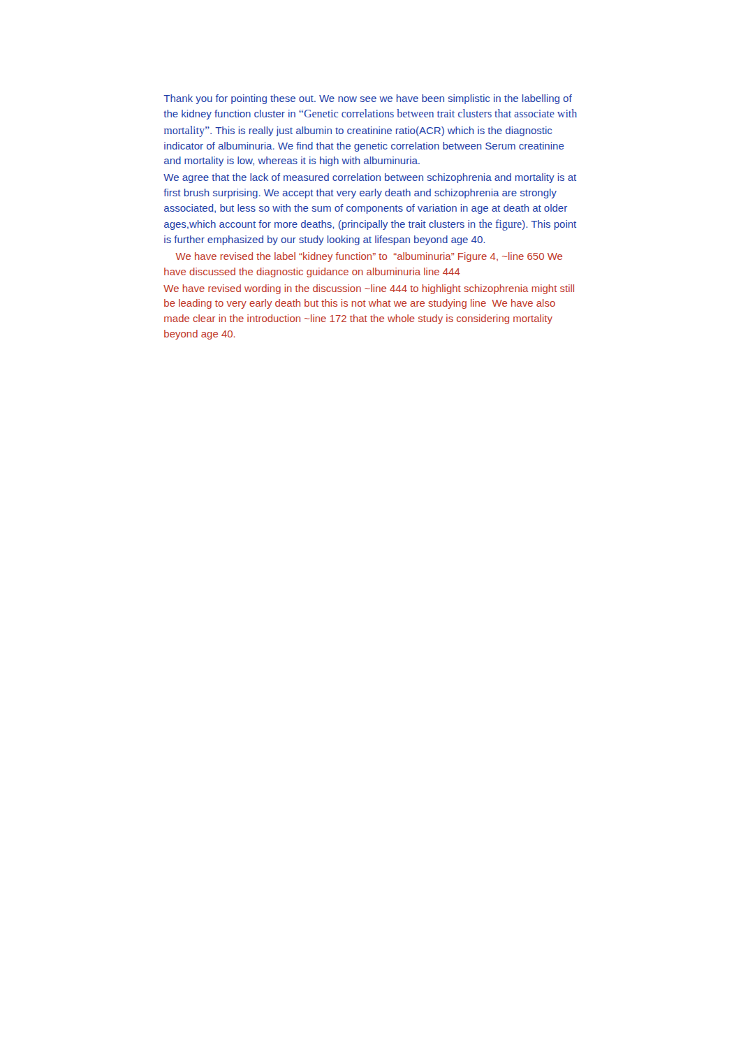Thank you for pointing these out. We now see we have been simplistic in the labelling of the kidney function cluster in “Genetic correlations between trait clusters that associate with mortality”. This is really just albumin to creatinine ratio(ACR) which is the diagnostic indicator of albuminuria. We find that the genetic correlation between Serum creatinine and mortality is low, whereas it is high with albuminuria.
We agree that the lack of measured correlation between schizophrenia and mortality is at first brush surprising. We accept that very early death and schizophrenia are strongly associated, but less so with the sum of components of variation in age at death at older ages,which account for more deaths, (principally the trait clusters in the figure). This point is further emphasized by our study looking at lifespan beyond age 40.
We have revised the label “kidney function” to “albuminuria” Figure 4, ~line 650 We have discussed the diagnostic guidance on albuminuria line 444
We have revised wording in the discussion ~line 444 to highlight schizophrenia might still be leading to very early death but this is not what we are studying line We have also made clear in the introduction ~line 172 that the whole study is considering mortality beyond age 40.